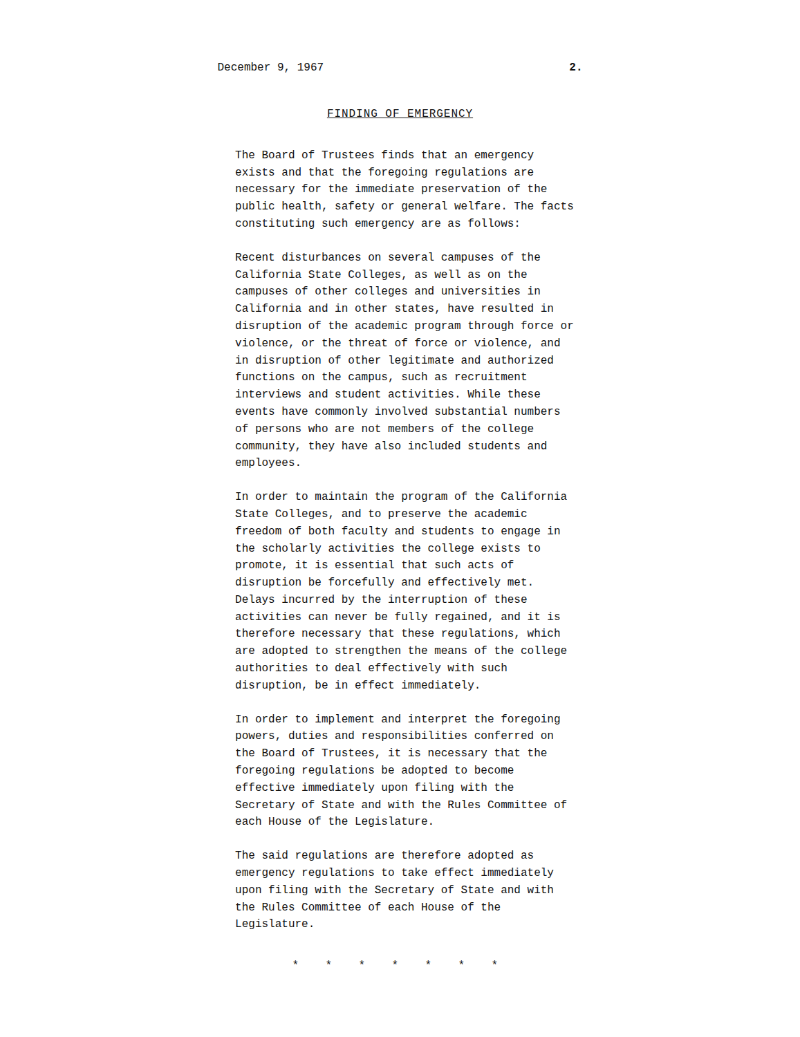December 9, 1967
2.
FINDING OF EMERGENCY
The Board of Trustees finds that an emergency exists and that the foregoing regulations are necessary for the immediate preservation of the public health, safety or general welfare. The facts constituting such emergency are as follows:
Recent disturbances on several campuses of the California State Colleges, as well as on the campuses of other colleges and universities in California and in other states, have resulted in disruption of the academic program through force or violence, or the threat of force or violence, and in disruption of other legitimate and authorized functions on the campus, such as recruitment interviews and student activities. While these events have commonly involved substantial numbers of persons who are not members of the college community, they have also included students and employees.
In order to maintain the program of the California State Colleges, and to preserve the academic freedom of both faculty and students to engage in the scholarly activities the college exists to promote, it is essential that such acts of disruption be forcefully and effectively met. Delays incurred by the interruption of these activities can never be fully regained, and it is therefore necessary that these regulations, which are adopted to strengthen the means of the college authorities to deal effectively with such disruption, be in effect immediately.
In order to implement and interpret the foregoing powers, duties and responsibilities conferred on the Board of Trustees, it is necessary that the foregoing regulations be adopted to become effective immediately upon filing with the Secretary of State and with the Rules Committee of each House of the Legislature.
The said regulations are therefore adopted as emergency regulations to take effect immediately upon filing with the Secretary of State and with the Rules Committee of each House of the Legislature.
* * * * * * *